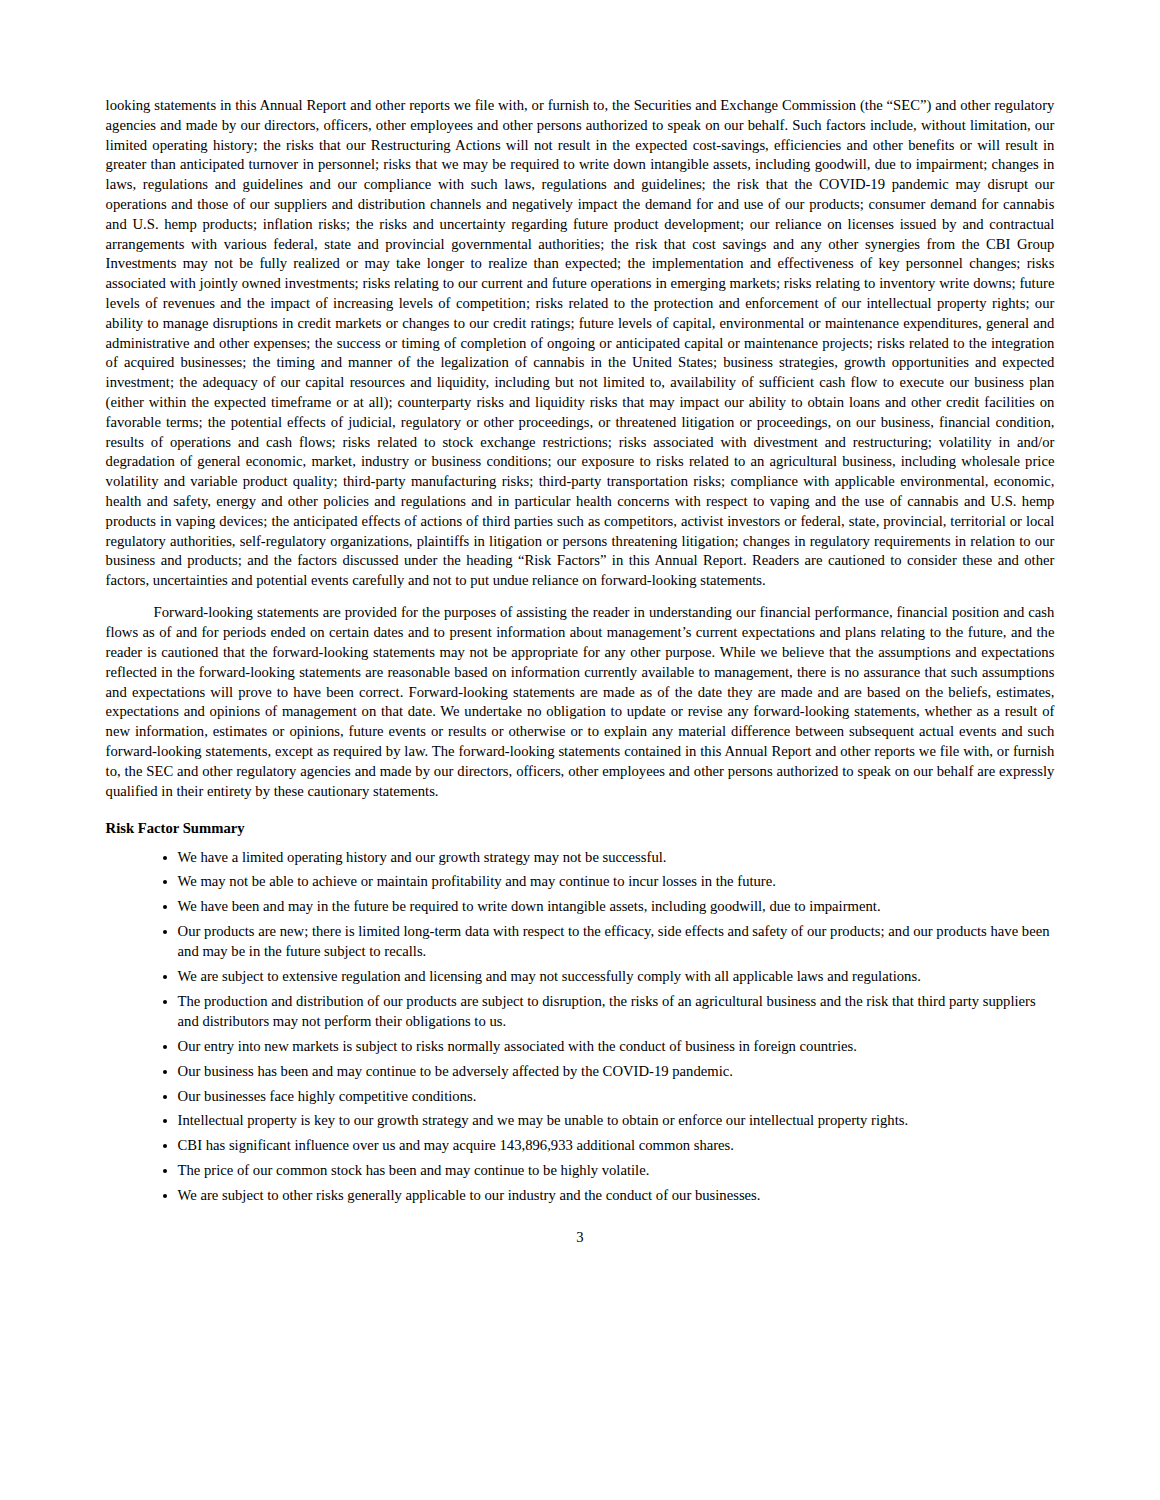looking statements in this Annual Report and other reports we file with, or furnish to, the Securities and Exchange Commission (the “SEC”) and other regulatory agencies and made by our directors, officers, other employees and other persons authorized to speak on our behalf. Such factors include, without limitation, our limited operating history; the risks that our Restructuring Actions will not result in the expected cost-savings, efficiencies and other benefits or will result in greater than anticipated turnover in personnel; risks that we may be required to write down intangible assets, including goodwill, due to impairment; changes in laws, regulations and guidelines and our compliance with such laws, regulations and guidelines; the risk that the COVID-19 pandemic may disrupt our operations and those of our suppliers and distribution channels and negatively impact the demand for and use of our products; consumer demand for cannabis and U.S. hemp products; inflation risks; the risks and uncertainty regarding future product development; our reliance on licenses issued by and contractual arrangements with various federal, state and provincial governmental authorities; the risk that cost savings and any other synergies from the CBI Group Investments may not be fully realized or may take longer to realize than expected; the implementation and effectiveness of key personnel changes; risks associated with jointly owned investments; risks relating to our current and future operations in emerging markets; risks relating to inventory write downs; future levels of revenues and the impact of increasing levels of competition; risks related to the protection and enforcement of our intellectual property rights; our ability to manage disruptions in credit markets or changes to our credit ratings; future levels of capital, environmental or maintenance expenditures, general and administrative and other expenses; the success or timing of completion of ongoing or anticipated capital or maintenance projects; risks related to the integration of acquired businesses; the timing and manner of the legalization of cannabis in the United States; business strategies, growth opportunities and expected investment; the adequacy of our capital resources and liquidity, including but not limited to, availability of sufficient cash flow to execute our business plan (either within the expected timeframe or at all); counterparty risks and liquidity risks that may impact our ability to obtain loans and other credit facilities on favorable terms; the potential effects of judicial, regulatory or other proceedings, or threatened litigation or proceedings, on our business, financial condition, results of operations and cash flows; risks related to stock exchange restrictions; risks associated with divestment and restructuring; volatility in and/or degradation of general economic, market, industry or business conditions; our exposure to risks related to an agricultural business, including wholesale price volatility and variable product quality; third-party manufacturing risks; third-party transportation risks; compliance with applicable environmental, economic, health and safety, energy and other policies and regulations and in particular health concerns with respect to vaping and the use of cannabis and U.S. hemp products in vaping devices; the anticipated effects of actions of third parties such as competitors, activist investors or federal, state, provincial, territorial or local regulatory authorities, self-regulatory organizations, plaintiffs in litigation or persons threatening litigation; changes in regulatory requirements in relation to our business and products; and the factors discussed under the heading “Risk Factors” in this Annual Report. Readers are cautioned to consider these and other factors, uncertainties and potential events carefully and not to put undue reliance on forward-looking statements.
Forward-looking statements are provided for the purposes of assisting the reader in understanding our financial performance, financial position and cash flows as of and for periods ended on certain dates and to present information about management’s current expectations and plans relating to the future, and the reader is cautioned that the forward-looking statements may not be appropriate for any other purpose. While we believe that the assumptions and expectations reflected in the forward-looking statements are reasonable based on information currently available to management, there is no assurance that such assumptions and expectations will prove to have been correct. Forward-looking statements are made as of the date they are made and are based on the beliefs, estimates, expectations and opinions of management on that date. We undertake no obligation to update or revise any forward-looking statements, whether as a result of new information, estimates or opinions, future events or results or otherwise or to explain any material difference between subsequent actual events and such forward-looking statements, except as required by law. The forward-looking statements contained in this Annual Report and other reports we file with, or furnish to, the SEC and other regulatory agencies and made by our directors, officers, other employees and other persons authorized to speak on our behalf are expressly qualified in their entirety by these cautionary statements.
Risk Factor Summary
We have a limited operating history and our growth strategy may not be successful.
We may not be able to achieve or maintain profitability and may continue to incur losses in the future.
We have been and may in the future be required to write down intangible assets, including goodwill, due to impairment.
Our products are new; there is limited long-term data with respect to the efficacy, side effects and safety of our products; and our products have been and may be in the future subject to recalls.
We are subject to extensive regulation and licensing and may not successfully comply with all applicable laws and regulations.
The production and distribution of our products are subject to disruption, the risks of an agricultural business and the risk that third party suppliers and distributors may not perform their obligations to us.
Our entry into new markets is subject to risks normally associated with the conduct of business in foreign countries.
Our business has been and may continue to be adversely affected by the COVID-19 pandemic.
Our businesses face highly competitive conditions.
Intellectual property is key to our growth strategy and we may be unable to obtain or enforce our intellectual property rights.
CBI has significant influence over us and may acquire 143,896,933 additional common shares.
The price of our common stock has been and may continue to be highly volatile.
We are subject to other risks generally applicable to our industry and the conduct of our businesses.
3